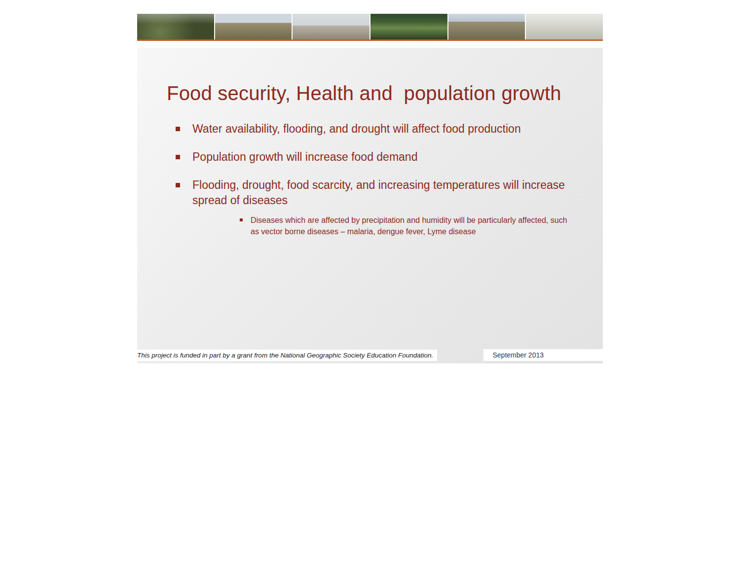Food security, Health and population growth
Water availability, flooding, and drought will affect food production
Population growth will increase food demand
Flooding, drought, food scarcity, and increasing temperatures will increase spread of diseases
Diseases which are affected by precipitation and humidity will be particularly affected, such as vector borne diseases – malaria, dengue fever, Lyme disease
This project is funded in part by a grant from the National Geographic Society Education Foundation.
September 2013